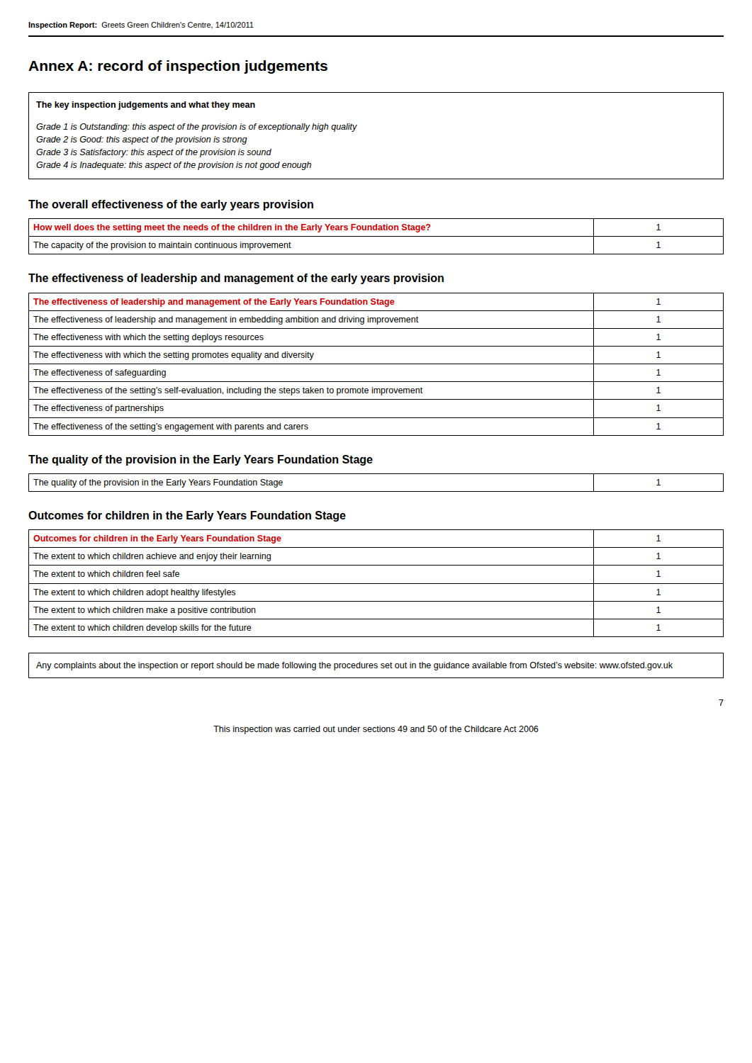Inspection Report: Greets Green Children's Centre, 14/10/2011
Annex A: record of inspection judgements
The key inspection judgements and what they mean
Grade 1 is Outstanding: this aspect of the provision is of exceptionally high quality
Grade 2 is Good: this aspect of the provision is strong
Grade 3 is Satisfactory: this aspect of the provision is sound
Grade 4 is Inadequate: this aspect of the provision is not good enough
The overall effectiveness of the early years provision
| How well does the setting meet the needs of the children in the Early Years Foundation Stage? | 1 |
| The capacity of the provision to maintain continuous improvement | 1 |
The effectiveness of leadership and management of the early years provision
| The effectiveness of leadership and management of the Early Years Foundation Stage | 1 |
| The effectiveness of leadership and management in embedding ambition and driving improvement | 1 |
| The effectiveness with which the setting deploys resources | 1 |
| The effectiveness with which the setting promotes equality and diversity | 1 |
| The effectiveness of safeguarding | 1 |
| The effectiveness of the setting’s self-evaluation, including the steps taken to promote improvement | 1 |
| The effectiveness of partnerships | 1 |
| The effectiveness of the setting’s engagement with parents and carers | 1 |
The quality of the provision in the Early Years Foundation Stage
| The quality of the provision in the Early Years Foundation Stage | 1 |
Outcomes for children in the Early Years Foundation Stage
| Outcomes for children in the Early Years Foundation Stage | 1 |
| The extent to which children achieve and enjoy their learning | 1 |
| The extent to which children feel safe | 1 |
| The extent to which children adopt healthy lifestyles | 1 |
| The extent to which children make a positive contribution | 1 |
| The extent to which children develop skills for the future | 1 |
Any complaints about the inspection or report should be made following the procedures set out in the guidance available from Ofsted’s website: www.ofsted.gov.uk
7
This inspection was carried out under sections 49 and 50 of the Childcare Act 2006